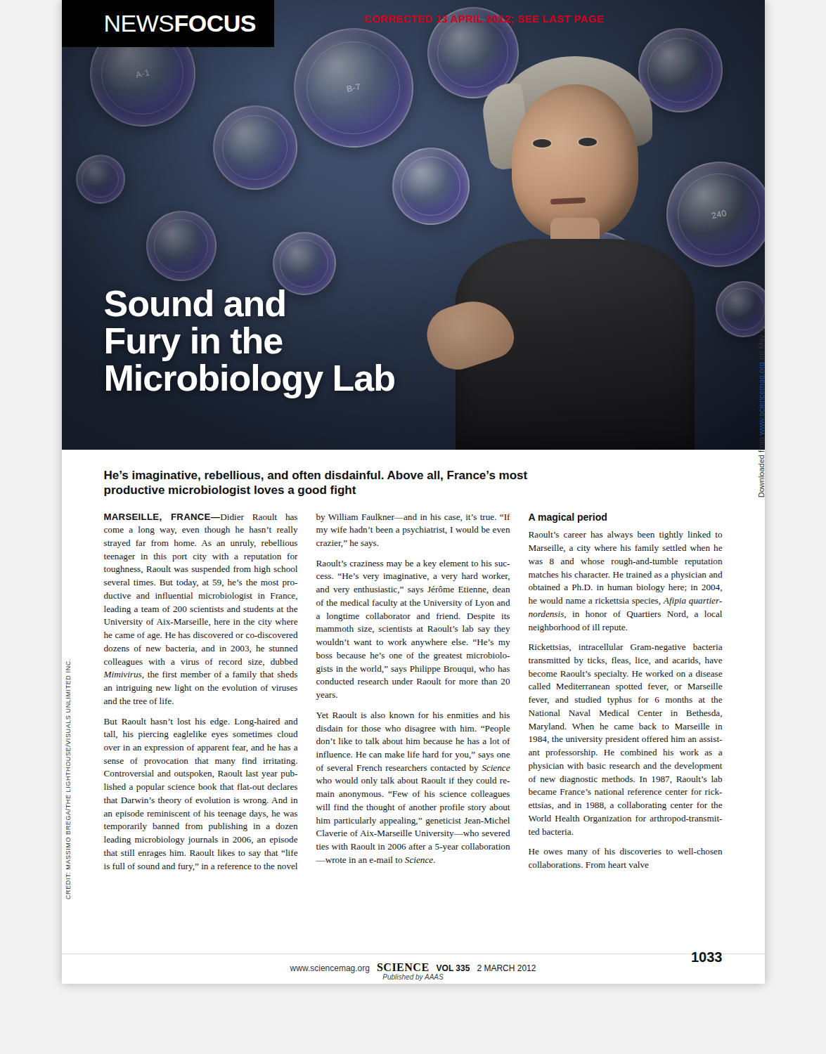A-1
B-7
C-3
240
NEWS FOCUS
CORRECTED 13 APRIL 2012; SEE LAST PAGE
Sound and
Fury in the
Microbiology Lab
CREDIT: MASSIMO BREGA/THE LIGHTHOUSE/VISUALS UNLIMITED INC.
Downloaded from www.sciencemag.org on May 30, 2012
He’s imaginative, rebellious, and often disdainful. Above all, France’s most productive microbiologist loves a good fight
MARSEILLE, FRANCE—Didier Raoult has come a long way, even though he hasn’t really strayed far from home. As an unruly, rebellious teenager in this port city with a reputation for toughness, Raoult was suspended from high school several times. But today, at 59, he’s the most productive and influential microbiologist in France, leading a team of 200 scientists and students at the University of Aix-Marseille, here in the city where he came of age. He has discovered or co-discovered dozens of new bacteria, and in 2003, he stunned colleagues with a virus of record size, dubbed Mimivirus, the first member of a family that sheds an intriguing new light on the evolution of viruses and the tree of life.
But Raoult hasn’t lost his edge. Long-haired and tall, his piercing eaglelike eyes sometimes cloud over in an expression of apparent fear, and he has a sense of provocation that many find irritating. Controversial and outspoken, Raoult last year published a popular science book that flat-out declares that Darwin’s theory of evolution is wrong. And in an episode reminiscent of his teenage days, he was temporarily banned from publishing in a dozen leading microbiology journals in 2006, an episode that still enrages him. Raoult likes to say that “life is full of sound and fury,” in a reference to the novel by William Faulkner—and in his case, it’s true. “If my wife hadn’t been a psychiatrist, I would be even crazier,” he says.
Raoult’s craziness may be a key element to his success. “He’s very imaginative, a very hard worker, and very enthusiastic,” says Jérôme Etienne, dean of the medical faculty at the University of Lyon and a longtime collaborator and friend. Despite its mammoth size, scientists at Raoult’s lab say they wouldn’t want to work anywhere else. “He’s my boss because he’s one of the greatest microbiologists in the world,” says Philippe Brouqui, who has conducted research under Raoult for more than 20 years.
Yet Raoult is also known for his enmities and his disdain for those who disagree with him. “People don’t like to talk about him because he has a lot of influence. He can make life hard for you,” says one of several French researchers contacted by Science who would only talk about Raoult if they could remain anonymous. “Few of his science colleagues will find the thought of another profile story about him particularly appealing,” geneticist Jean-Michel Claverie of Aix-Marseille University—who severed ties with Raoult in 2006 after a 5-year collaboration—wrote in an e-mail to Science.
A magical period
Raoult’s career has always been tightly linked to Marseille, a city where his family settled when he was 8 and whose rough-and-tumble reputation matches his character. He trained as a physician and obtained a Ph.D. in human biology here; in 2004, he would name a rickettsia species, Afipia quartiernordensis, in honor of Quartiers Nord, a local neighborhood of ill repute.
Rickettsias, intracellular Gram-negative bacteria transmitted by ticks, fleas, lice, and acarids, have become Raoult’s specialty. He worked on a disease called Mediterranean spotted fever, or Marseille fever, and studied typhus for 6 months at the National Naval Medical Center in Bethesda, Maryland. When he came back to Marseille in 1984, the university president offered him an assistant professorship. He combined his work as a physician with basic research and the development of new diagnostic methods. In 1987, Raoult’s lab became France’s national reference center for rickettsias, and in 1988, a collaborating center for the World Health Organization for arthropod-transmitted bacteria.
He owes many of his discoveries to well-chosen collaborations. From heart valve
www.sciencemag.org SCIENCE VOL 335 2 MARCH 2012 1033 Published by AAAS